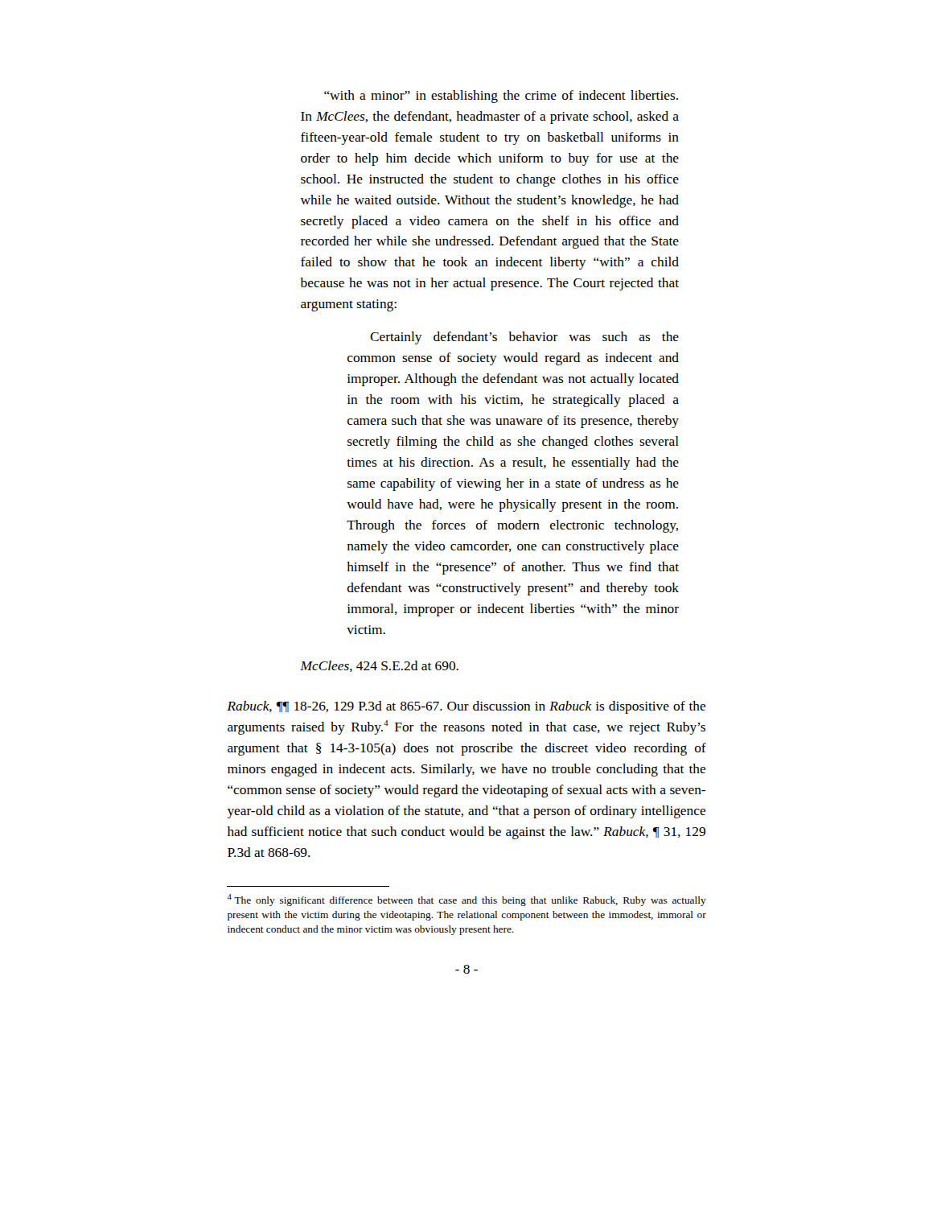“with a minor” in establishing the crime of indecent liberties. In McClees, the defendant, headmaster of a private school, asked a fifteen-year-old female student to try on basketball uniforms in order to help him decide which uniform to buy for use at the school. He instructed the student to change clothes in his office while he waited outside. Without the student’s knowledge, he had secretly placed a video camera on the shelf in his office and recorded her while she undressed. Defendant argued that the State failed to show that he took an indecent liberty “with” a child because he was not in her actual presence. The Court rejected that argument stating:
Certainly defendant’s behavior was such as the common sense of society would regard as indecent and improper. Although the defendant was not actually located in the room with his victim, he strategically placed a camera such that she was unaware of its presence, thereby secretly filming the child as she changed clothes several times at his direction. As a result, he essentially had the same capability of viewing her in a state of undress as he would have had, were he physically present in the room. Through the forces of modern electronic technology, namely the video camcorder, one can constructively place himself in the “presence” of another. Thus we find that defendant was “constructively present” and thereby took immoral, improper or indecent liberties “with” the minor victim.
McClees, 424 S.E.2d at 690.
Rabuck, ¶¶ 18-26, 129 P.3d at 865-67. Our discussion in Rabuck is dispositive of the arguments raised by Ruby.4 For the reasons noted in that case, we reject Ruby’s argument that § 14-3-105(a) does not proscribe the discreet video recording of minors engaged in indecent acts. Similarly, we have no trouble concluding that the “common sense of society” would regard the videotaping of sexual acts with a seven-year-old child as a violation of the statute, and “that a person of ordinary intelligence had sufficient notice that such conduct would be against the law.” Rabuck, ¶ 31, 129 P.3d at 868-69.
4 The only significant difference between that case and this being that unlike Rabuck, Ruby was actually present with the victim during the videotaping. The relational component between the immodest, immoral or indecent conduct and the minor victim was obviously present here.
- 8 -